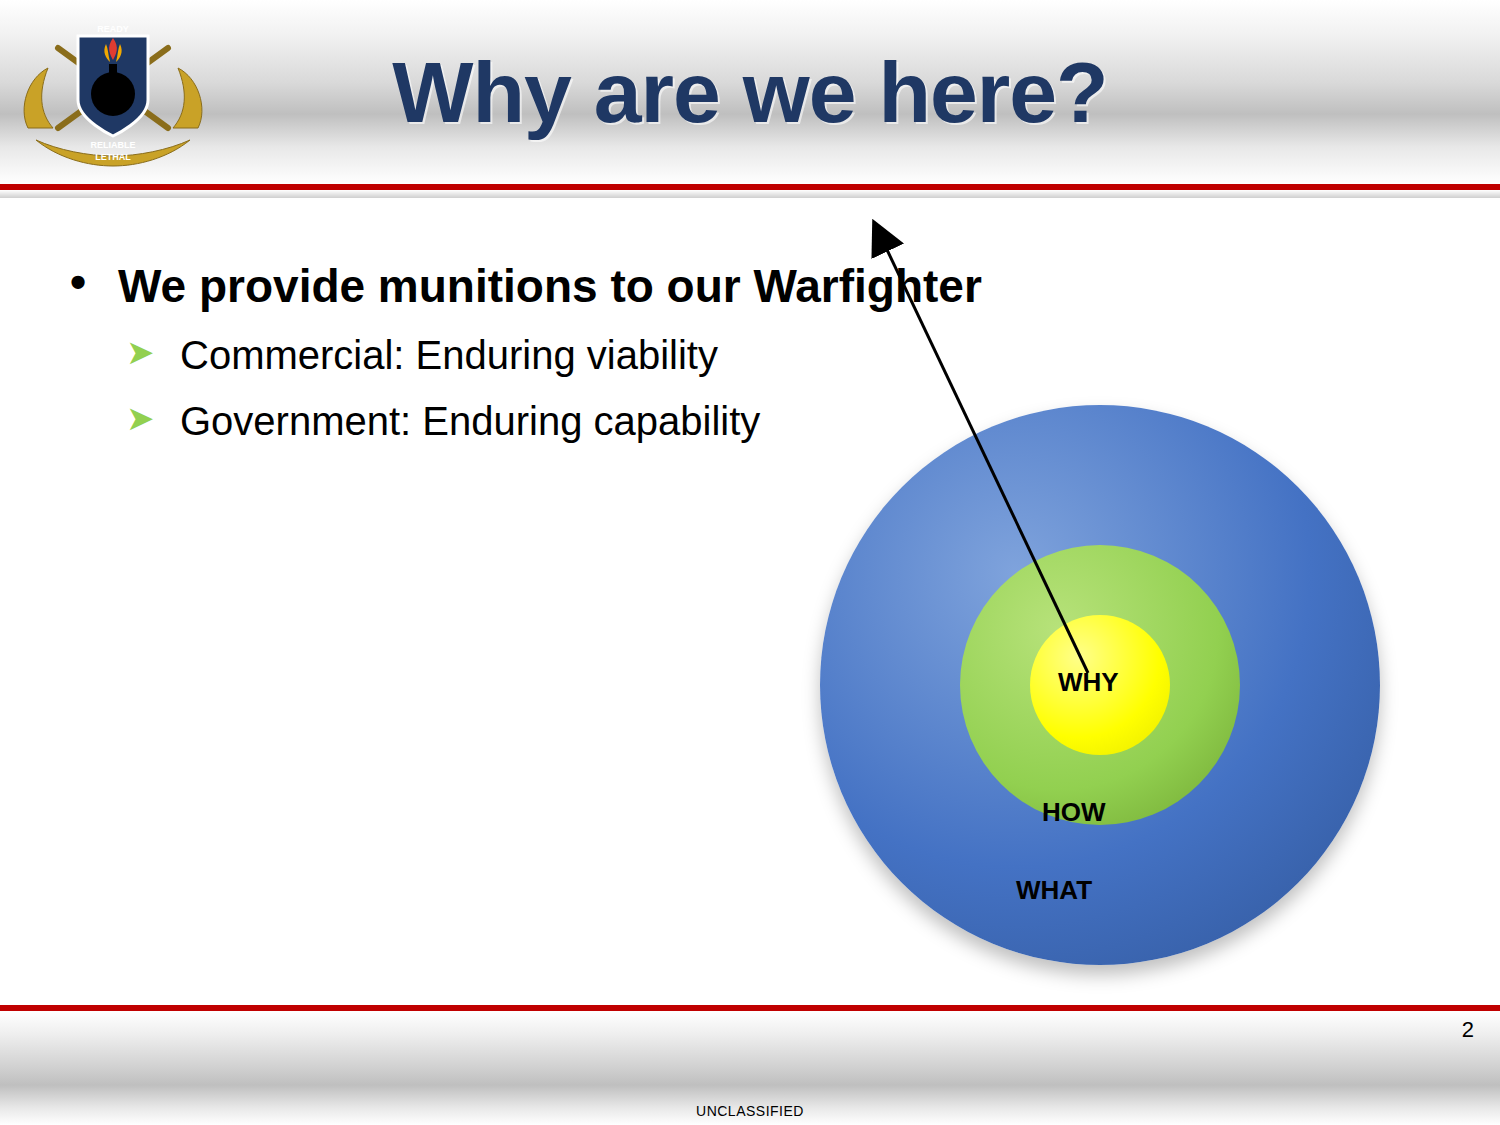READY RELIABLE LETHAL
Why are we here?
We provide munitions to our Warfighter
Commercial: Enduring viability
Government: Enduring capability
WHY HOW WHAT
2
UNCLASSIFIED